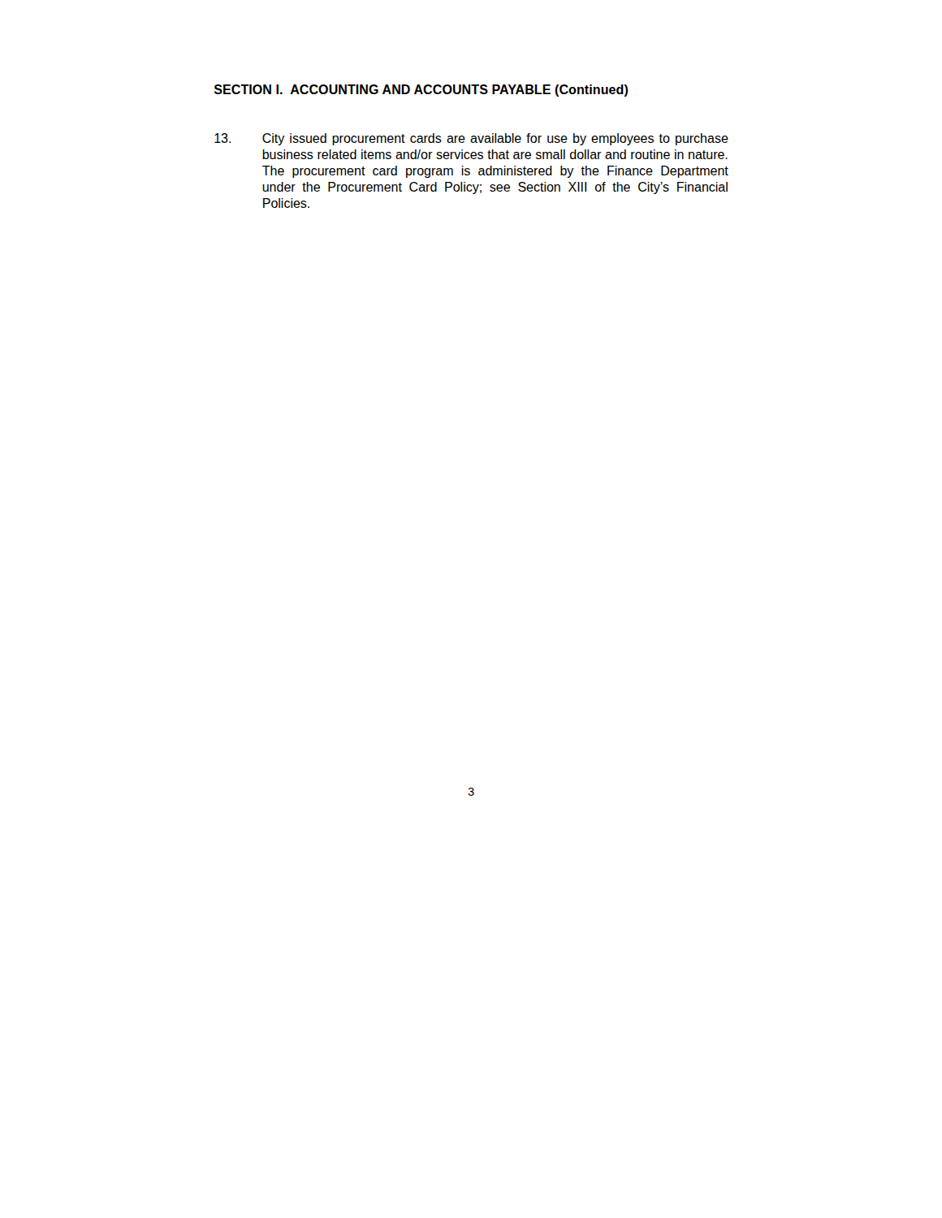SECTION I. ACCOUNTING AND ACCOUNTS PAYABLE (Continued)
13.
City issued procurement cards are available for use by employees to purchase business related items and/or services that are small dollar and routine in nature. The procurement card program is administered by the Finance Department under the Procurement Card Policy; see Section XIII of the City’s Financial Policies.
3